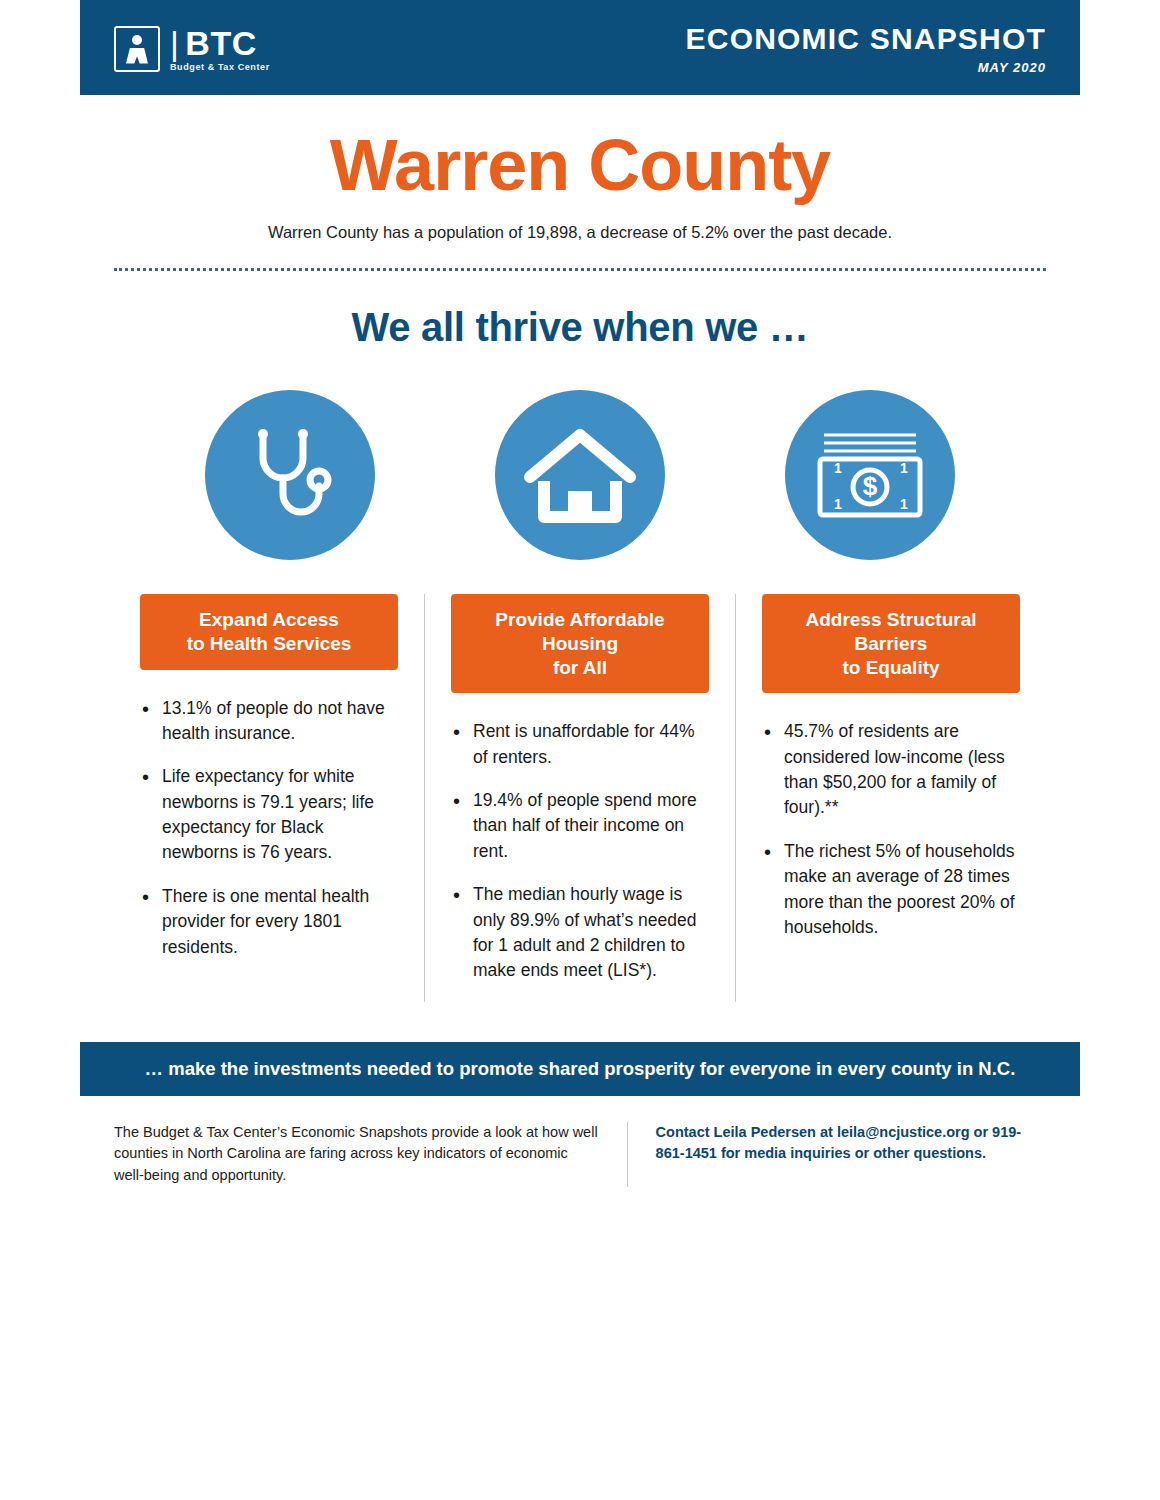|BTC
Budget & Tax Center
Economic Snapshot
MAY 2020
Warren County
Warren County has a population of 19,898, a decrease of 5.2% over the past decade.
We all thrive when we …
$ 1 1 1 1
Expand Access
to Health Services
13.1% of people do not have health insurance.
Life expectancy for white newborns is 79.1 years; life expectancy for Black newborns is 76 years.
There is one mental health provider for every 1801 residents.
Provide Affordable Housing
for All
Rent is unaffordable for 44% of renters.
19.4% of people spend more than half of their income on rent.
The median hourly wage is only 89.9% of what’s needed for 1 adult and 2 children to make ends meet (LIS*).
Address Structural Barriers
to Equality
45.7% of residents are considered low-income (less than $50,200 for a family of four).**
The richest 5% of households make an average of 28 times more than the poorest 20% of households.
… make the investments needed to promote shared prosperity for everyone in every county in N.C.
The Budget & Tax Center’s Economic Snapshots provide a look at how well counties in North Carolina are faring across key indicators of economic well-being and opportunity.
Contact Leila Pedersen at leila@ncjustice.org or 919-861-1451 for media inquiries or other questions.